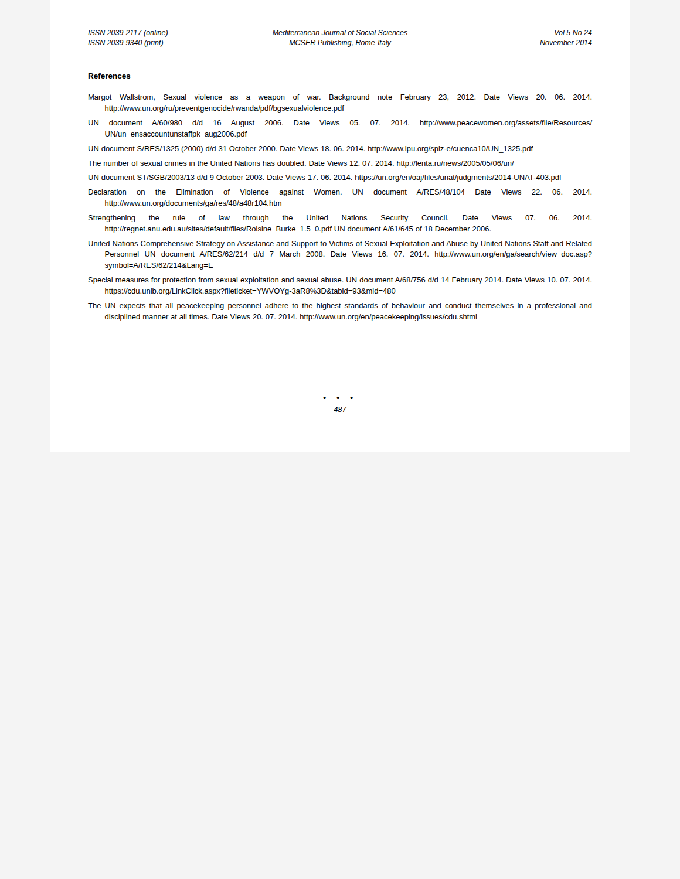| ISSN 2039-2117 (online) ISSN 2039-9340 (print) | Mediterranean Journal of Social Sciences MCSER Publishing, Rome-Italy | Vol 5 No 24 November 2014 |
References
Margot Wallstrom, Sexual violence as a weapon of war. Background note February 23, 2012. Date Views 20. 06. 2014. http://www.un.org/ru/preventgenocide/rwanda/pdf/bgsexualviolence.pdf
UN document A/60/980 d/d 16 August 2006. Date Views 05. 07. 2014. http://www.peacewomen.org/assets/file/Resources/ UN/un_ensaccountunstaffpk_aug2006.pdf
UN document S/RES/1325 (2000) d/d 31 October 2000. Date Views 18. 06. 2014. http://www.ipu.org/splz-e/cuenca10/UN_1325.pdf
The number of sexual crimes in the United Nations has doubled. Date Views 12. 07. 2014. http://lenta.ru/news/2005/05/06/un/
UN document ST/SGB/2003/13 d/d 9 October 2003. Date Views 17. 06. 2014. https://un.org/en/oaj/files/unat/judgments/2014-UNAT-403.pdf
Declaration on the Elimination of Violence against Women. UN document A/RES/48/104 Date Views 22. 06. 2014. http://www.un.org/documents/ga/res/48/a48r104.htm
Strengthening the rule of law through the United Nations Security Council. Date Views 07. 06. 2014. http://regnet.anu.edu.au/sites/default/files/Roisine_Burke_1.5_0.pdf UN document A/61/645 of 18 December 2006.
United Nations Comprehensive Strategy on Assistance and Support to Victims of Sexual Exploitation and Abuse by United Nations Staff and Related Personnel UN document A/RES/62/214 d/d 7 March 2008. Date Views 16. 07. 2014. http://www.un.org/en/ga/search/view_doc.asp?symbol=A/RES/62/214&Lang=E
Special measures for protection from sexual exploitation and sexual abuse. UN document A/68/756 d/d 14 February 2014. Date Views 10. 07. 2014. https://cdu.unlb.org/LinkClick.aspx?fileticket=YWVOYg-3aR8%3D&tabid=93&mid=480
The UN expects that all peacekeeping personnel adhere to the highest standards of behaviour and conduct themselves in a professional and disciplined manner at all times. Date Views 20. 07. 2014. http://www.un.org/en/peacekeeping/issues/cdu.shtml
• • •
487